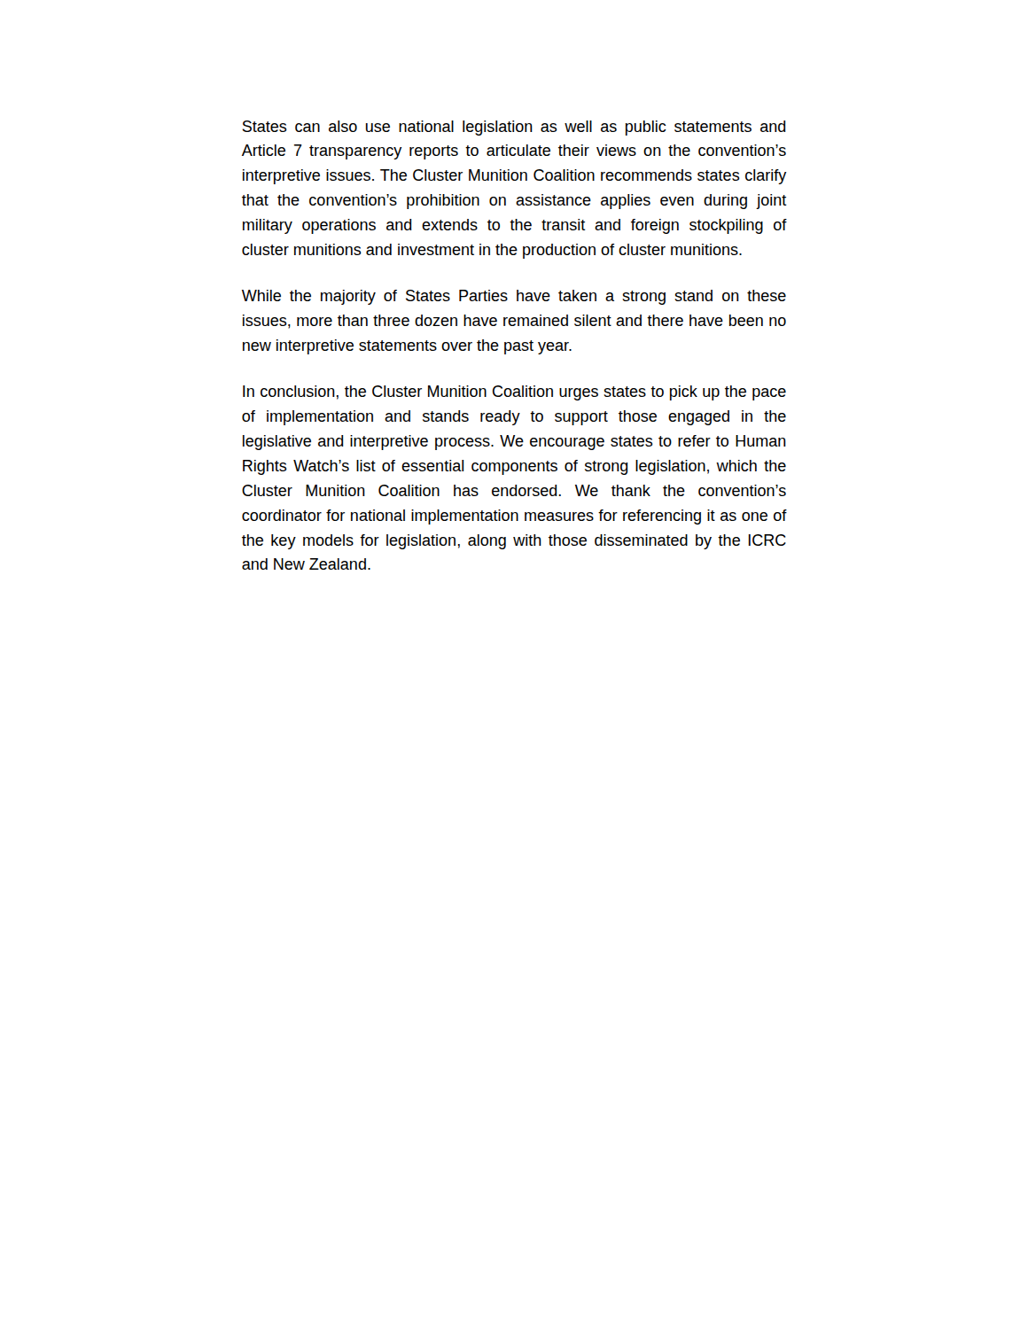States can also use national legislation as well as public statements and Article 7 transparency reports to articulate their views on the convention’s interpretive issues. The Cluster Munition Coalition recommends states clarify that the convention’s prohibition on assistance applies even during joint military operations and extends to the transit and foreign stockpiling of cluster munitions and investment in the production of cluster munitions.
While the majority of States Parties have taken a strong stand on these issues, more than three dozen have remained silent and there have been no new interpretive statements over the past year.
In conclusion, the Cluster Munition Coalition urges states to pick up the pace of implementation and stands ready to support those engaged in the legislative and interpretive process. We encourage states to refer to Human Rights Watch’s list of essential components of strong legislation, which the Cluster Munition Coalition has endorsed. We thank the convention’s coordinator for national implementation measures for referencing it as one of the key models for legislation, along with those disseminated by the ICRC and New Zealand.